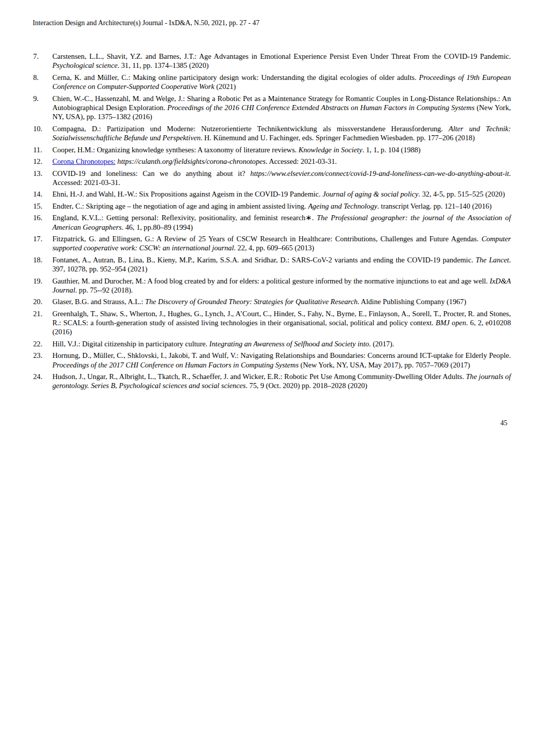Interaction Design and Architecture(s) Journal - IxD&A, N.50, 2021, pp. 27 - 47
Carstensen, L.L., Shavit, Y.Z. and Barnes, J.T.: Age Advantages in Emotional Experience Persist Even Under Threat From the COVID-19 Pandemic. Psychological science. 31, 11, pp. 1374–1385 (2020)
Cerna, K. and Müller, C.: Making online participatory design work: Understanding the digital ecologies of older adults. Proceedings of 19th European Conference on Computer-Supported Cooperative Work (2021)
Chien, W.-C., Hassenzahl, M. and Welge, J.: Sharing a Robotic Pet as a Maintenance Strategy for Romantic Couples in Long-Distance Relationships.: An Autobiographical Design Exploration. Proceedings of the 2016 CHI Conference Extended Abstracts on Human Factors in Computing Systems (New York, NY, USA), pp. 1375–1382 (2016)
Compagna, D.: Partizipation und Moderne: Nutzerorientierte Technikentwicklung als missverstandene Herausforderung. Alter und Technik: Sozialwissenschaftliche Befunde und Perspektiven. H. Künemund and U. Fachinger, eds. Springer Fachmedien Wiesbaden. pp. 177–206 (2018)
Cooper, H.M.: Organizing knowledge syntheses: A taxonomy of literature reviews. Knowledge in Society. 1, 1, p. 104 (1988)
Corona Chronotopes: https://culanth.org/fieldsights/corona-chronotopes. Accessed: 2021-03-31.
COVID-19 and loneliness: Can we do anything about it? https://www.elsevier.com/connect/covid-19-and-loneliness-can-we-do-anything-about-it. Accessed: 2021-03-31.
Ehni, H.-J. and Wahl, H.-W.: Six Propositions against Ageism in the COVID-19 Pandemic. Journal of aging & social policy. 32, 4-5, pp. 515–525 (2020)
Endter, C.: Skripting age – the negotiation of age and aging in ambient assisted living. Ageing and Technology. transcript Verlag. pp. 121–140 (2016)
England, K.V.L.: Getting personal: Reflexivity, positionality, and feminist research∗. The Professional geographer: the journal of the Association of American Geographers. 46, 1, pp.80–89 (1994)
Fitzpatrick, G. and Ellingsen, G.: A Review of 25 Years of CSCW Research in Healthcare: Contributions, Challenges and Future Agendas. Computer supported cooperative work: CSCW: an international journal. 22, 4, pp. 609–665 (2013)
Fontanet, A., Autran, B., Lina, B., Kieny, M.P., Karim, S.S.A. and Sridhar, D.: SARS-CoV-2 variants and ending the COVID-19 pandemic. The Lancet. 397, 10278, pp. 952–954 (2021)
Gauthier, M. and Durocher, M.: A food blog created by and for elders: a political gesture informed by the normative injunctions to eat and age well. IxD&A Journal. pp. 75--92 (2018).
Glaser, B.G. and Strauss, A.L.: The Discovery of Grounded Theory: Strategies for Qualitative Research. Aldine Publishing Company (1967)
Greenhalgh, T., Shaw, S., Wherton, J., Hughes, G., Lynch, J., A’Court, C., Hinder, S., Fahy, N., Byrne, E., Finlayson, A., Sorell, T., Procter, R. and Stones, R.: SCALS: a fourth-generation study of assisted living technologies in their organisational, social, political and policy context. BMJ open. 6, 2, e010208 (2016)
Hill, V.J.: Digital citizenship in participatory culture. Integrating an Awareness of Selfhood and Society into. (2017).
Hornung, D., Müller, C., Shklovski, I., Jakobi, T. and Wulf, V.: Navigating Relationships and Boundaries: Concerns around ICT-uptake for Elderly People. Proceedings of the 2017 CHI Conference on Human Factors in Computing Systems (New York, NY, USA, May 2017), pp. 7057–7069 (2017)
Hudson, J., Ungar, R., Albright, L., Tkatch, R., Schaeffer, J. and Wicker, E.R.: Robotic Pet Use Among Community-Dwelling Older Adults. The journals of gerontology. Series B, Psychological sciences and social sciences. 75, 9 (Oct. 2020) pp. 2018–2028 (2020)
45